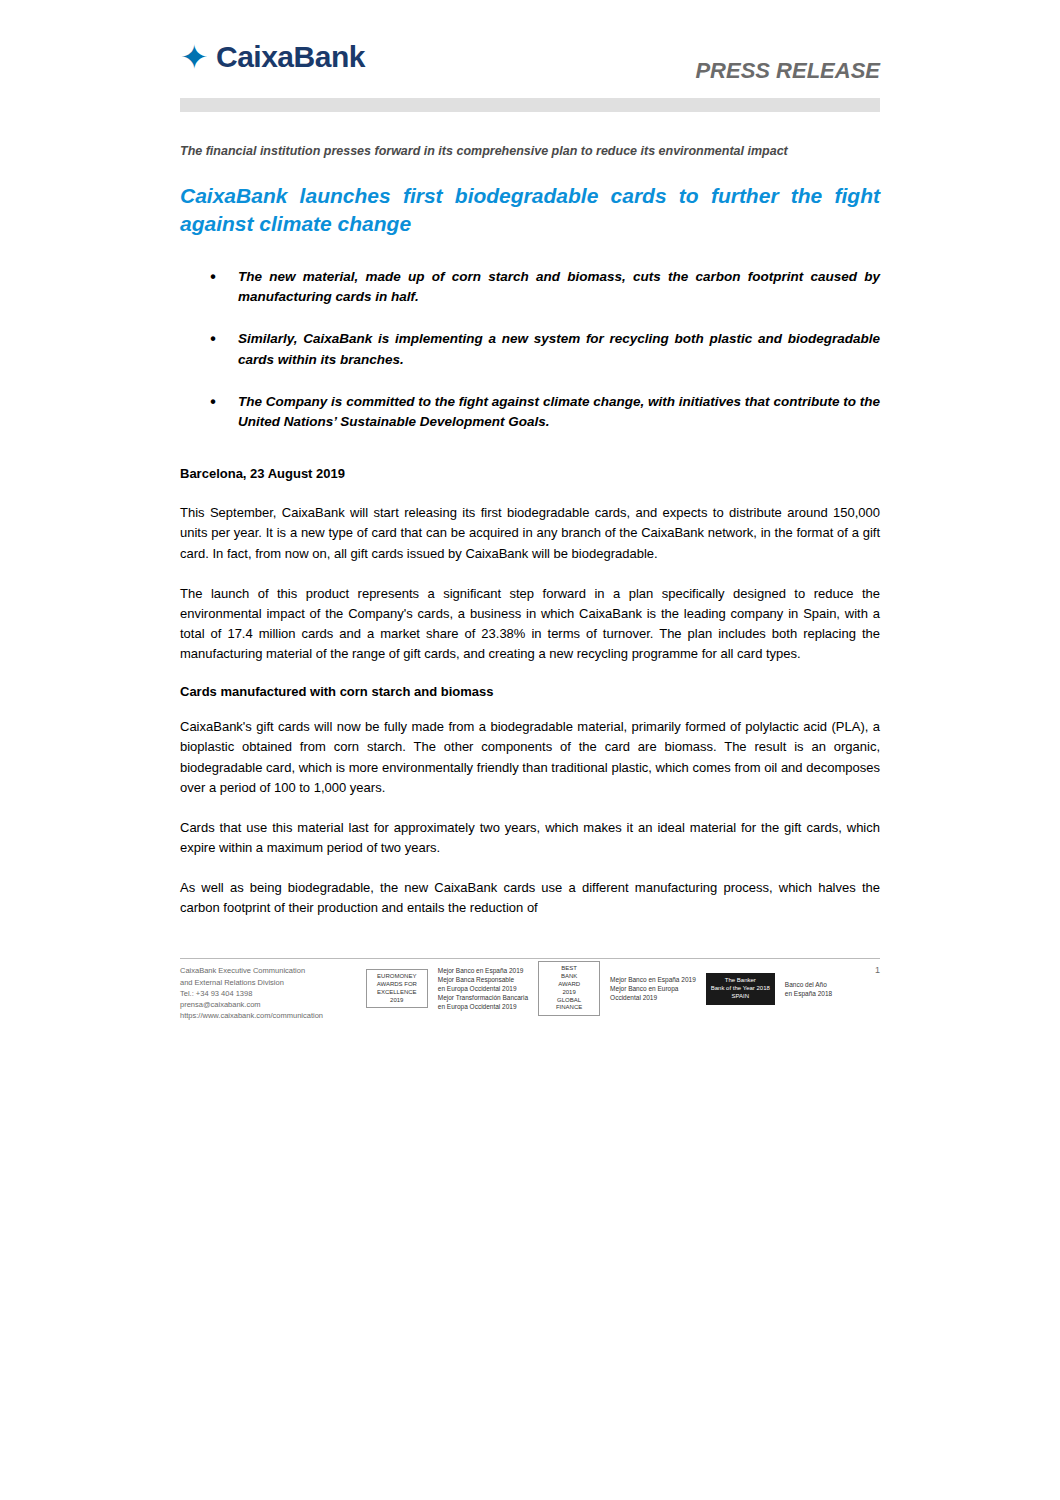✦ CaixaBank
PRESS RELEASE
The financial institution presses forward in its comprehensive plan to reduce its environmental impact
CaixaBank launches first biodegradable cards to further the fight against climate change
The new material, made up of corn starch and biomass, cuts the carbon footprint caused by manufacturing cards in half.
Similarly, CaixaBank is implementing a new system for recycling both plastic and biodegradable cards within its branches.
The Company is committed to the fight against climate change, with initiatives that contribute to the United Nations’ Sustainable Development Goals.
Barcelona, 23 August 2019
This September, CaixaBank will start releasing its first biodegradable cards, and expects to distribute around 150,000 units per year. It is a new type of card that can be acquired in any branch of the CaixaBank network, in the format of a gift card. In fact, from now on, all gift cards issued by CaixaBank will be biodegradable.
The launch of this product represents a significant step forward in a plan specifically designed to reduce the environmental impact of the Company's cards, a business in which CaixaBank is the leading company in Spain, with a total of 17.4 million cards and a market share of 23.38% in terms of turnover. The plan includes both replacing the manufacturing material of the range of gift cards, and creating a new recycling programme for all card types.
Cards manufactured with corn starch and biomass
CaixaBank's gift cards will now be fully made from a biodegradable material, primarily formed of polylactic acid (PLA), a bioplastic obtained from corn starch. The other components of the card are biomass. The result is an organic, biodegradable card, which is more environmentally friendly than traditional plastic, which comes from oil and decomposes over a period of 100 to 1,000 years.
Cards that use this material last for approximately two years, which makes it an ideal material for the gift cards, which expire within a maximum period of two years.
As well as being biodegradable, the new CaixaBank cards use a different manufacturing process, which halves the carbon footprint of their production and entails the reduction of
CaixaBank Executive Communication
and External Relations Division
Tel.: +34 93 404 1398
prensa@caixabank.com
https://www.caixabank.com/communication
EUROMONEY
AWARDS FOR
EXCELLENCE
2019
Mejor Banco en España 2019
Mejor Banca Responsable
en Europa Occidental 2019
Mejor Transformación Bancaria
en Europa Occidental 2019
BEST
BANK
AWARD
2019
GLOBAL
FINANCE
Mejor Banco en España 2019
Mejor Banco en Europa
Occidental 2019
The Banker
Bank of the Year 2018
SPAIN
Banco del Año
en España 2018
1